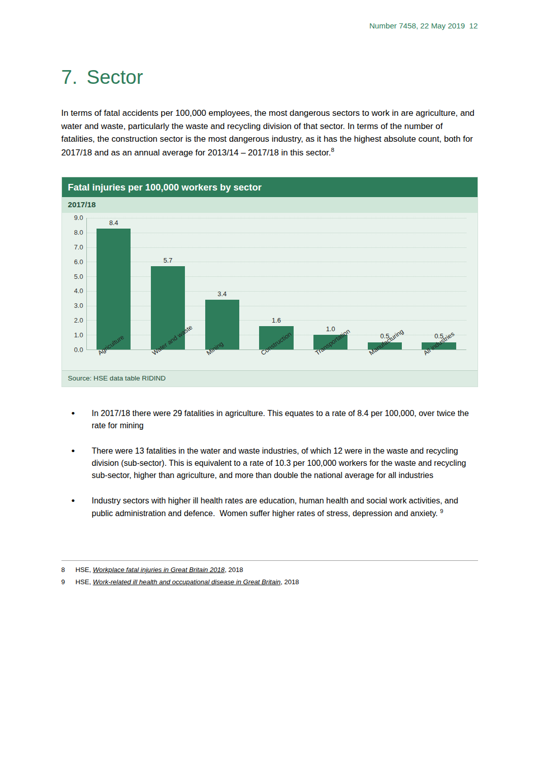Number 7458, 22 May 2019 12
7. Sector
In terms of fatal accidents per 100,000 employees, the most dangerous sectors to work in are agriculture, and water and waste, particularly the waste and recycling division of that sector. In terms of the number of fatalities, the construction sector is the most dangerous industry, as it has the highest absolute count, both for 2017/18 and as an annual average for 2013/14 – 2017/18 in this sector.8
Fatal injuries per 100,000 workers by sector
2017/18
9.0 8.0 7.0 6.0 5.0 4.0 3.0 2.0 1.0 0.0
8.4
5.7
3.4
1.6
1.0
0.5
0.5
Agriculture
Water and waste
Mining
Construction
Transportation
Manufacturing
All industries
Source: HSE data table RIDIND
In 2017/18 there were 29 fatalities in agriculture. This equates to a rate of 8.4 per 100,000, over twice the rate for mining
There were 13 fatalities in the water and waste industries, of which 12 were in the waste and recycling division (sub-sector). This is equivalent to a rate of 10.3 per 100,000 workers for the waste and recycling sub-sector, higher than agriculture, and more than double the national average for all industries
Industry sectors with higher ill health rates are education, human health and social work activities, and public administration and defence. Women suffer higher rates of stress, depression and anxiety. 9
8 HSE, Workplace fatal injuries in Great Britain 2018, 2018
9 HSE, Work-related ill health and occupational disease in Great Britain, 2018